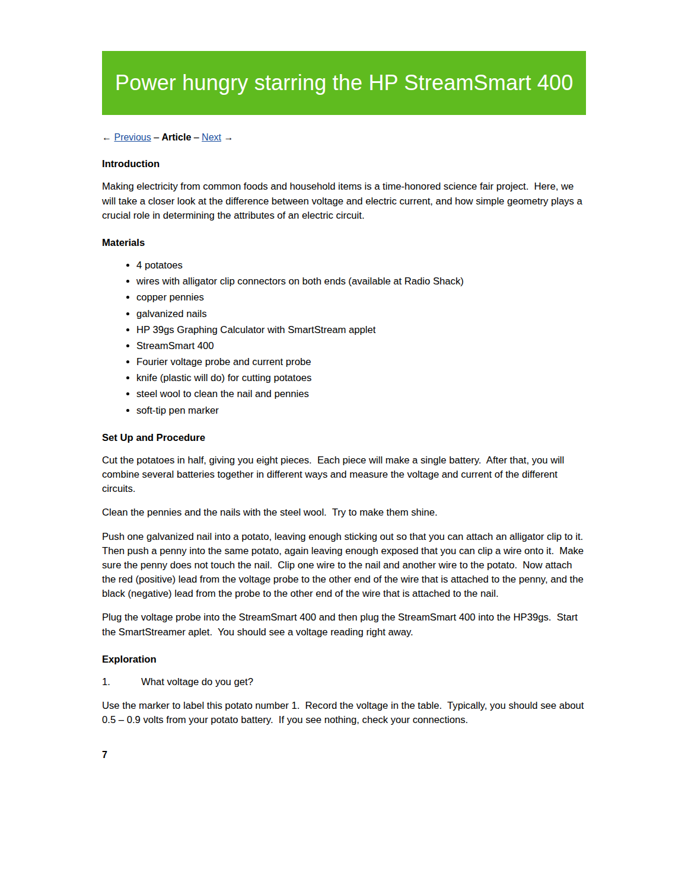Power hungry starring the HP StreamSmart 400
← Previous – Article – Next →
Introduction
Making electricity from common foods and household items is a time-honored science fair project. Here, we will take a closer look at the difference between voltage and electric current, and how simple geometry plays a crucial role in determining the attributes of an electric circuit.
Materials
4 potatoes
wires with alligator clip connectors on both ends (available at Radio Shack)
copper pennies
galvanized nails
HP 39gs Graphing Calculator with SmartStream applet
StreamSmart 400
Fourier voltage probe and current probe
knife (plastic will do) for cutting potatoes
steel wool to clean the nail and pennies
soft-tip pen marker
Set Up and Procedure
Cut the potatoes in half, giving you eight pieces. Each piece will make a single battery. After that, you will combine several batteries together in different ways and measure the voltage and current of the different circuits.
Clean the pennies and the nails with the steel wool. Try to make them shine.
Push one galvanized nail into a potato, leaving enough sticking out so that you can attach an alligator clip to it. Then push a penny into the same potato, again leaving enough exposed that you can clip a wire onto it. Make sure the penny does not touch the nail. Clip one wire to the nail and another wire to the potato. Now attach the red (positive) lead from the voltage probe to the other end of the wire that is attached to the penny, and the black (negative) lead from the probe to the other end of the wire that is attached to the nail.
Plug the voltage probe into the StreamSmart 400 and then plug the StreamSmart 400 into the HP39gs. Start the SmartStreamer aplet. You should see a voltage reading right away.
Exploration
What voltage do you get?
Use the marker to label this potato number 1. Record the voltage in the table. Typically, you should see about 0.5 – 0.9 volts from your potato battery. If you see nothing, check your connections.
7